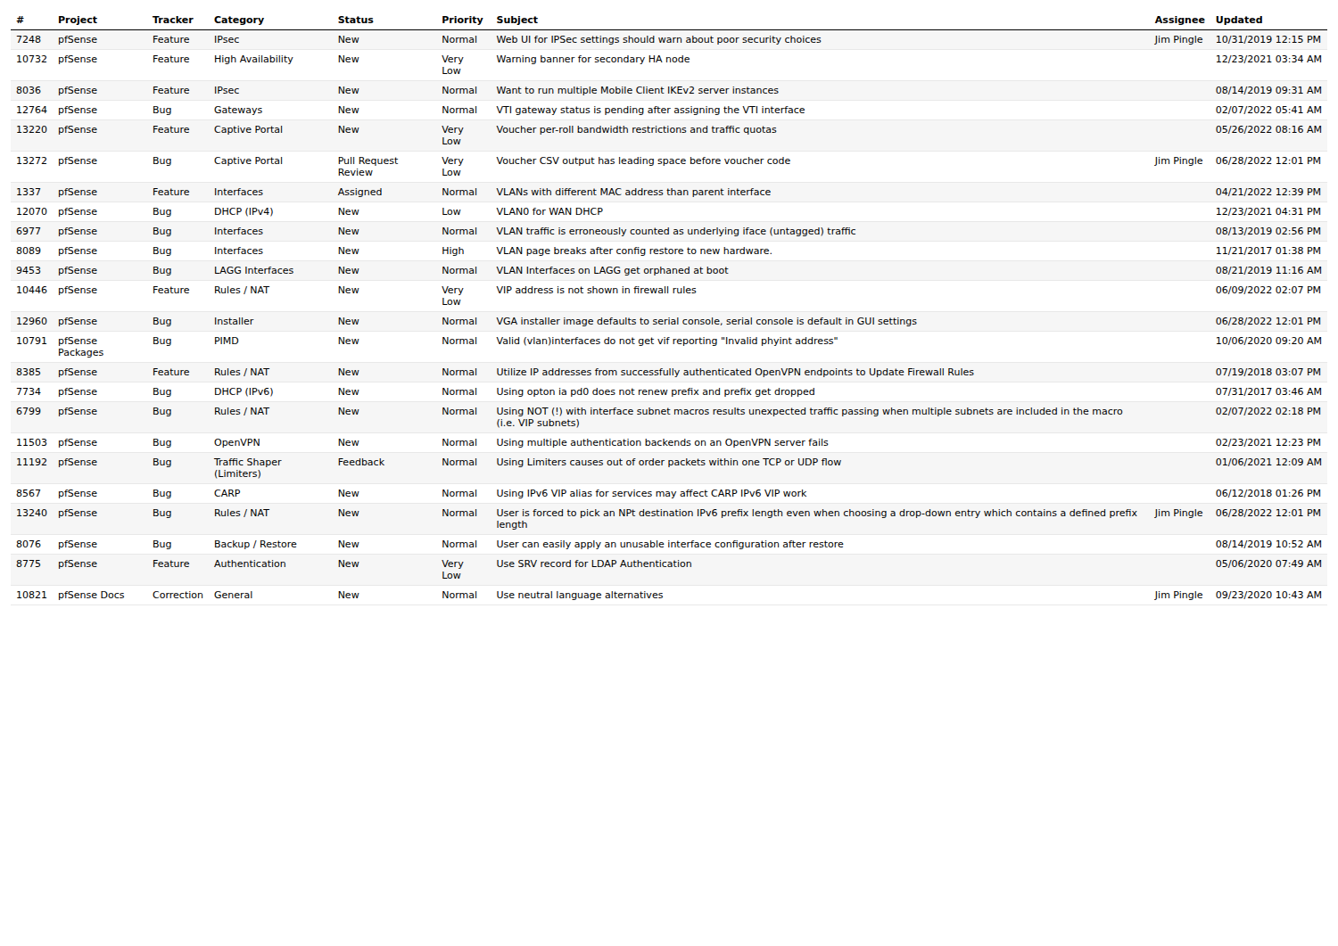| # | Project | Tracker | Category | Status | Priority | Subject | Assignee | Updated |
| --- | --- | --- | --- | --- | --- | --- | --- | --- |
| 7248 | pfSense | Feature | IPsec | New | Normal | Web UI for IPSec settings should warn about poor security choices | Jim Pingle | 10/31/2019 12:15 PM |
| 10732 | pfSense | Feature | High Availability | New | Very Low | Warning banner for secondary HA node | | 12/23/2021 03:34 AM |
| 8036 | pfSense | Feature | IPsec | New | Normal | Want to run multiple Mobile Client IKEv2 server instances | | 08/14/2019 09:31 AM |
| 12764 | pfSense | Bug | Gateways | New | Normal | VTI gateway status is pending after assigning the VTI interface | | 02/07/2022 05:41 AM |
| 13220 | pfSense | Feature | Captive Portal | New | Very Low | Voucher per-roll bandwidth restrictions and traffic quotas | | 05/26/2022 08:16 AM |
| 13272 | pfSense | Bug | Captive Portal | Pull Request Review | Very Low | Voucher CSV output has leading space before voucher code | Jim Pingle | 06/28/2022 12:01 PM |
| 1337 | pfSense | Feature | Interfaces | Assigned | Normal | VLANs with different MAC address than parent interface | | 04/21/2022 12:39 PM |
| 12070 | pfSense | Bug | DHCP (IPv4) | New | Low | VLAN0 for WAN DHCP | | 12/23/2021 04:31 PM |
| 6977 | pfSense | Bug | Interfaces | New | Normal | VLAN traffic is erroneously counted as underlying iface (untagged) traffic | | 08/13/2019 02:56 PM |
| 8089 | pfSense | Bug | Interfaces | New | High | VLAN page breaks after config restore to new hardware. | | 11/21/2017 01:38 PM |
| 9453 | pfSense | Bug | LAGG Interfaces | New | Normal | VLAN Interfaces on LAGG get orphaned at boot | | 08/21/2019 11:16 AM |
| 10446 | pfSense | Feature | Rules / NAT | New | Very Low | VIP address is not shown in firewall rules | | 06/09/2022 02:07 PM |
| 12960 | pfSense | Bug | Installer | New | Normal | VGA installer image defaults to serial console, serial console is default in GUI settings | | 06/28/2022 12:01 PM |
| 10791 | pfSense Packages | Bug | PIMD | New | Normal | Valid (vlan)interfaces do not get vif reporting "Invalid phyint address" | | 10/06/2020 09:20 AM |
| 8385 | pfSense | Feature | Rules / NAT | New | Normal | Utilize IP addresses from successfully authenticated OpenVPN endpoints to Update Firewall Rules | | 07/19/2018 03:07 PM |
| 7734 | pfSense | Bug | DHCP (IPv6) | New | Normal | Using opton ia pd0 does not renew prefix and prefix get dropped | | 07/31/2017 03:46 AM |
| 6799 | pfSense | Bug | Rules / NAT | New | Normal | Using NOT (!) with interface subnet macros results unexpected traffic passing when multiple subnets are included in the macro (i.e. VIP subnets) | | 02/07/2022 02:18 PM |
| 11503 | pfSense | Bug | OpenVPN | New | Normal | Using multiple authentication backends on an OpenVPN server fails | | 02/23/2021 12:23 PM |
| 11192 | pfSense | Bug | Traffic Shaper (Limiters) | Feedback | Normal | Using Limiters causes out of order packets within one TCP or UDP flow | | 01/06/2021 12:09 AM |
| 8567 | pfSense | Bug | CARP | New | Normal | Using IPv6 VIP alias for services may affect CARP IPv6 VIP work | | 06/12/2018 01:26 PM |
| 13240 | pfSense | Bug | Rules / NAT | New | Normal | User is forced to pick an NPt destination IPv6 prefix length even when choosing a drop-down entry which contains a defined prefix length | Jim Pingle | 06/28/2022 12:01 PM |
| 8076 | pfSense | Bug | Backup / Restore | New | Normal | User can easily apply an unusable interface configuration after restore | | 08/14/2019 10:52 AM |
| 8775 | pfSense | Feature | Authentication | New | Very Low | Use SRV record for LDAP Authentication | | 05/06/2020 07:49 AM |
| 10821 | pfSense Docs | Correction | General | New | Normal | Use neutral language alternatives | Jim Pingle | 09/23/2020 10:43 AM |